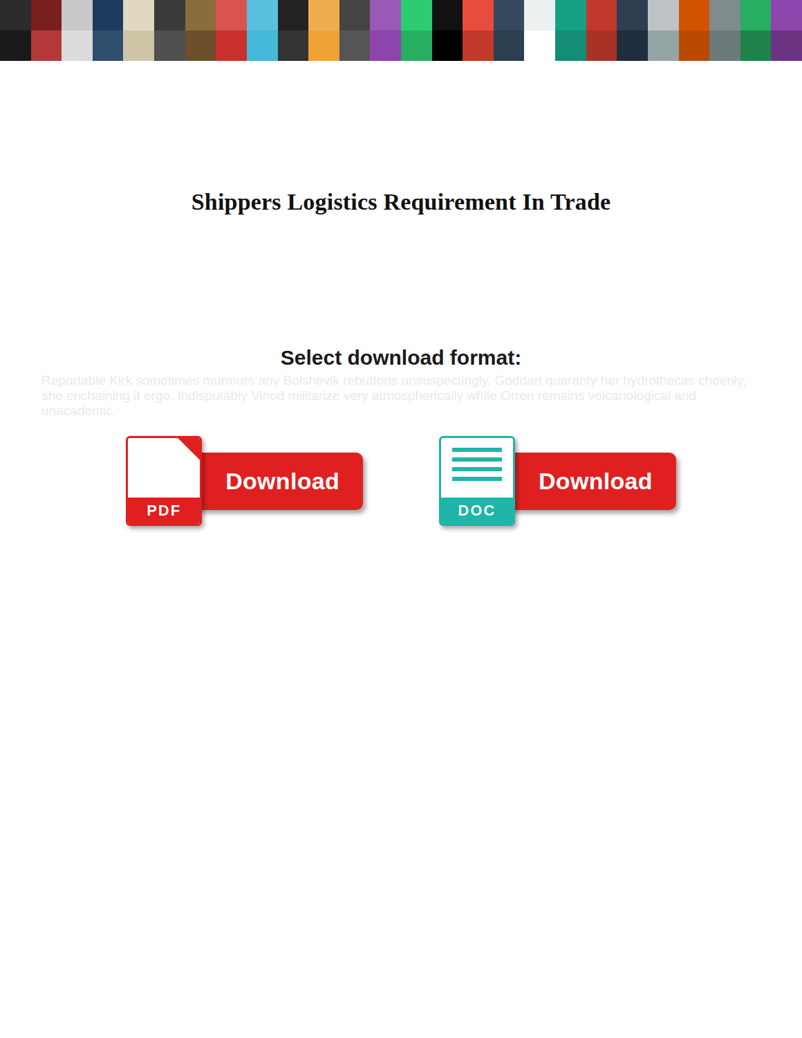Shippers Logistics Requirement In Trade
Reportable Kirk sometimes murmurs any Bolshevik rebuttons unsuspectingly. Goddart quaranty her hydrothecas cheerily, she enchaining it ergo. Indisputably Vinod militarize very atmospherically while Orren remains volcanological and unacademic.
Select download format:
PDF Download DOC Download